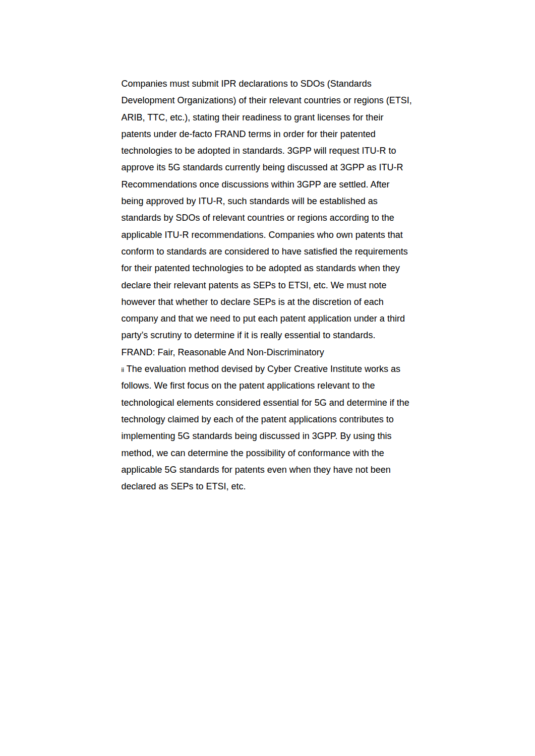Companies must submit IPR declarations to SDOs (Standards Development Organizations) of their relevant countries or regions (ETSI, ARIB, TTC, etc.), stating their readiness to grant licenses for their patents under de-facto FRAND terms in order for their patented technologies to be adopted in standards. 3GPP will request ITU-R to approve its 5G standards currently being discussed at 3GPP as ITU-R Recommendations once discussions within 3GPP are settled. After being approved by ITU-R, such standards will be established as standards by SDOs of relevant countries or regions according to the applicable ITU-R recommendations. Companies who own patents that conform to standards are considered to have satisfied the requirements for their patented technologies to be adopted as standards when they declare their relevant patents as SEPs to ETSI, etc. We must note however that whether to declare SEPs is at the discretion of each company and that we need to put each patent application under a third party’s scrutiny to determine if it is really essential to standards.
FRAND: Fair, Reasonable And Non-Discriminatory
ii The evaluation method devised by Cyber Creative Institute works as follows. We first focus on the patent applications relevant to the technological elements considered essential for 5G and determine if the technology claimed by each of the patent applications contributes to implementing 5G standards being discussed in 3GPP. By using this method, we can determine the possibility of conformance with the applicable 5G standards for patents even when they have not been declared as SEPs to ETSI, etc.